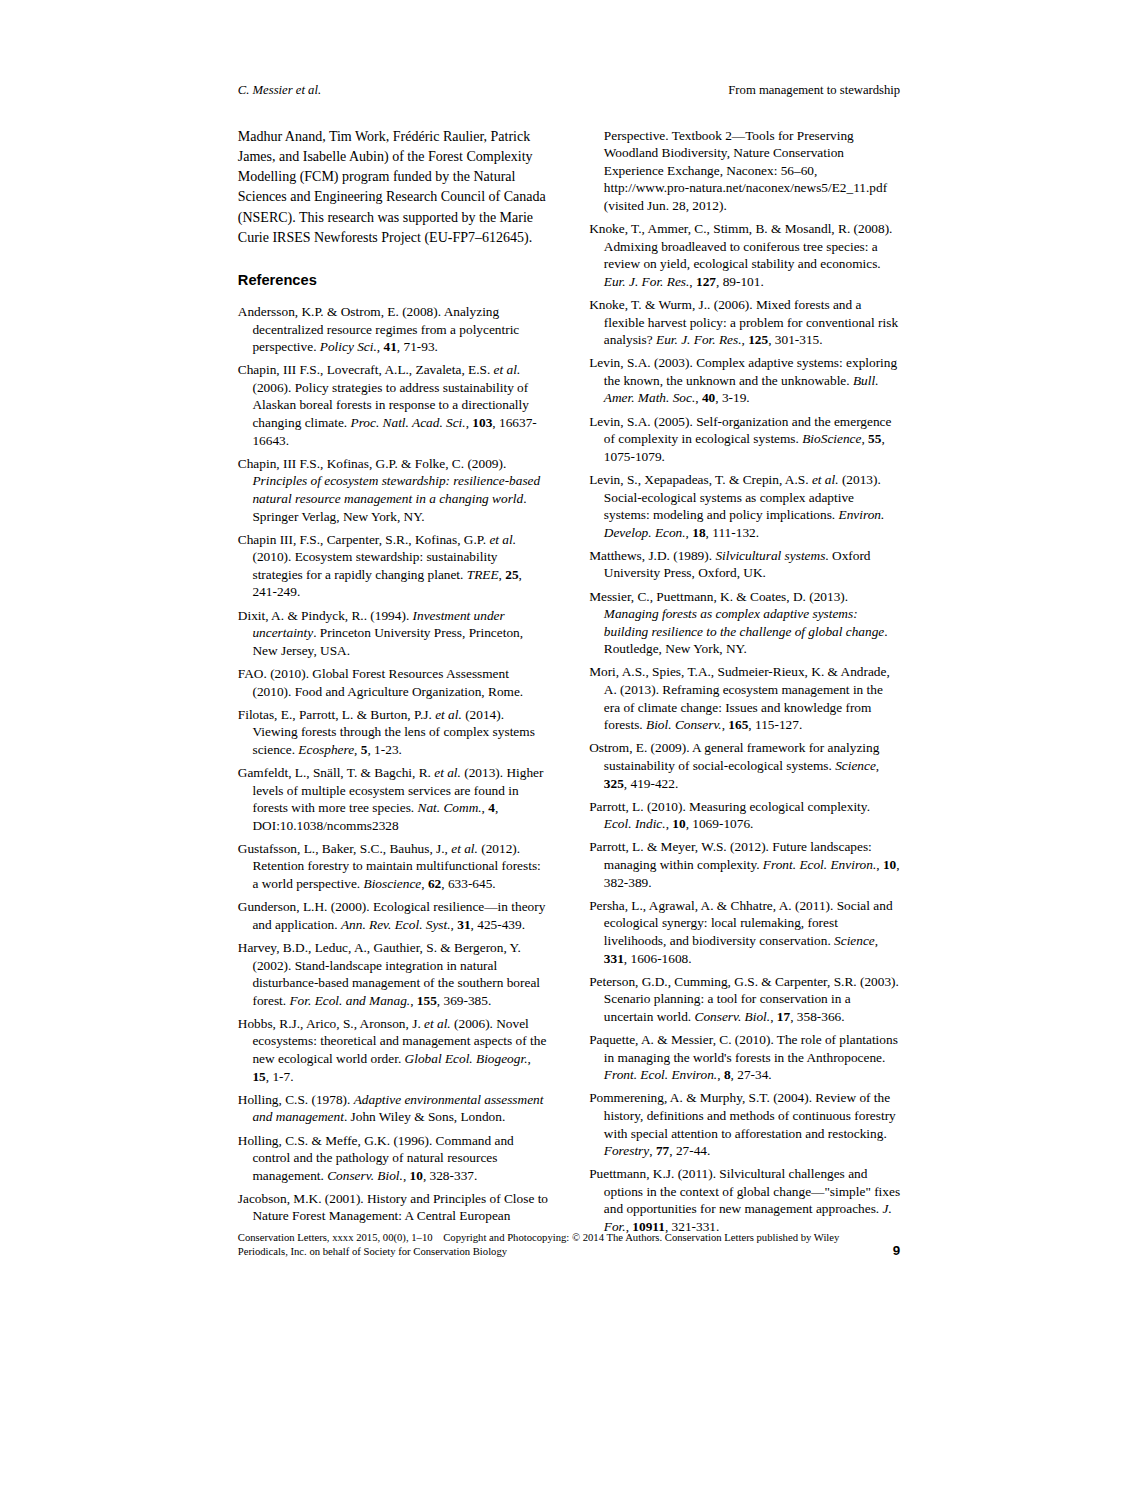C. Messier et al.
From management to stewardship
Madhur Anand, Tim Work, Frédéric Raulier, Patrick James, and Isabelle Aubin) of the Forest Complexity Modelling (FCM) program funded by the Natural Sciences and Engineering Research Council of Canada (NSERC). This research was supported by the Marie Curie IRSES Newforests Project (EU-FP7–612645).
References
Andersson, K.P. & Ostrom, E. (2008). Analyzing decentralized resource regimes from a polycentric perspective. Policy Sci., 41, 71-93.
Chapin, III F.S., Lovecraft, A.L., Zavaleta, E.S. et al. (2006). Policy strategies to address sustainability of Alaskan boreal forests in response to a directionally changing climate. Proc. Natl. Acad. Sci., 103, 16637-16643.
Chapin, III F.S., Kofinas, G.P. & Folke, C. (2009). Principles of ecosystem stewardship: resilience-based natural resource management in a changing world. Springer Verlag, New York, NY.
Chapin III, F.S., Carpenter, S.R., Kofinas, G.P. et al. (2010). Ecosystem stewardship: sustainability strategies for a rapidly changing planet. TREE, 25, 241-249.
Dixit, A. & Pindyck, R.. (1994). Investment under uncertainty. Princeton University Press, Princeton, New Jersey, USA.
FAO. (2010). Global Forest Resources Assessment (2010). Food and Agriculture Organization, Rome.
Filotas, E., Parrott, L. & Burton, P.J. et al. (2014). Viewing forests through the lens of complex systems science. Ecosphere, 5, 1-23.
Gamfeldt, L., Snäll, T. & Bagchi, R. et al. (2013). Higher levels of multiple ecosystem services are found in forests with more tree species. Nat. Comm., 4, DOI:10.1038/ncomms2328
Gustafsson, L., Baker, S.C., Bauhus, J., et al. (2012). Retention forestry to maintain multifunctional forests: a world perspective. Bioscience, 62, 633-645.
Gunderson, L.H. (2000). Ecological resilience—in theory and application. Ann. Rev. Ecol. Syst., 31, 425-439.
Harvey, B.D., Leduc, A., Gauthier, S. & Bergeron, Y. (2002). Stand-landscape integration in natural disturbance-based management of the southern boreal forest. For. Ecol. and Manag., 155, 369-385.
Hobbs, R.J., Arico, S., Aronson, J. et al. (2006). Novel ecosystems: theoretical and management aspects of the new ecological world order. Global Ecol. Biogeogr., 15, 1-7.
Holling, C.S. (1978). Adaptive environmental assessment and management. John Wiley & Sons, London.
Holling, C.S. & Meffe, G.K. (1996). Command and control and the pathology of natural resources management. Conserv. Biol., 10, 328-337.
Jacobson, M.K. (2001). History and Principles of Close to Nature Forest Management: A Central European Perspective. Textbook 2—Tools for Preserving Woodland Biodiversity, Nature Conservation Experience Exchange, Naconex: 56–60, http://www.pro-natura.net/naconex/news5/E2_11.pdf (visited Jun. 28, 2012).
Knoke, T., Ammer, C., Stimm, B. & Mosandl, R. (2008). Admixing broadleaved to coniferous tree species: a review on yield, ecological stability and economics. Eur. J. For. Res., 127, 89-101.
Knoke, T. & Wurm, J.. (2006). Mixed forests and a flexible harvest policy: a problem for conventional risk analysis? Eur. J. For. Res., 125, 301-315.
Levin, S.A. (2003). Complex adaptive systems: exploring the known, the unknown and the unknowable. Bull. Amer. Math. Soc., 40, 3-19.
Levin, S.A. (2005). Self-organization and the emergence of complexity in ecological systems. BioScience, 55, 1075-1079.
Levin, S., Xepapadeas, T. & Crepin, A.S. et al. (2013). Social-ecological systems as complex adaptive systems: modeling and policy implications. Environ. Develop. Econ., 18, 111-132.
Matthews, J.D. (1989). Silvicultural systems. Oxford University Press, Oxford, UK.
Messier, C., Puettmann, K. & Coates, D. (2013). Managing forests as complex adaptive systems: building resilience to the challenge of global change. Routledge, New York, NY.
Mori, A.S., Spies, T.A., Sudmeier-Rieux, K. & Andrade, A. (2013). Reframing ecosystem management in the era of climate change: Issues and knowledge from forests. Biol. Conserv., 165, 115-127.
Ostrom, E. (2009). A general framework for analyzing sustainability of social-ecological systems. Science, 325, 419-422.
Parrott, L. (2010). Measuring ecological complexity. Ecol. Indic., 10, 1069-1076.
Parrott, L. & Meyer, W.S. (2012). Future landscapes: managing within complexity. Front. Ecol. Environ., 10, 382-389.
Persha, L., Agrawal, A. & Chhatre, A. (2011). Social and ecological synergy: local rulemaking, forest livelihoods, and biodiversity conservation. Science, 331, 1606-1608.
Peterson, G.D., Cumming, G.S. & Carpenter, S.R. (2003). Scenario planning: a tool for conservation in a uncertain world. Conserv. Biol., 17, 358-366.
Paquette, A. & Messier, C. (2010). The role of plantations in managing the world's forests in the Anthropocene. Front. Ecol. Environ., 8, 27-34.
Pommerening, A. & Murphy, S.T. (2004). Review of the history, definitions and methods of continuous forestry with special attention to afforestation and restocking. Forestry, 77, 27-44.
Puettmann, K.J. (2011). Silvicultural challenges and options in the context of global change—"simple" fixes and opportunities for new management approaches. J. For., 10911, 321-331.
Conservation Letters, xxxx 2015, 00(0), 1–10 Copyright and Photocopying: © 2014 The Authors. Conservation Letters published by Wiley Periodicals, Inc. on behalf of Society for Conservation Biology
9